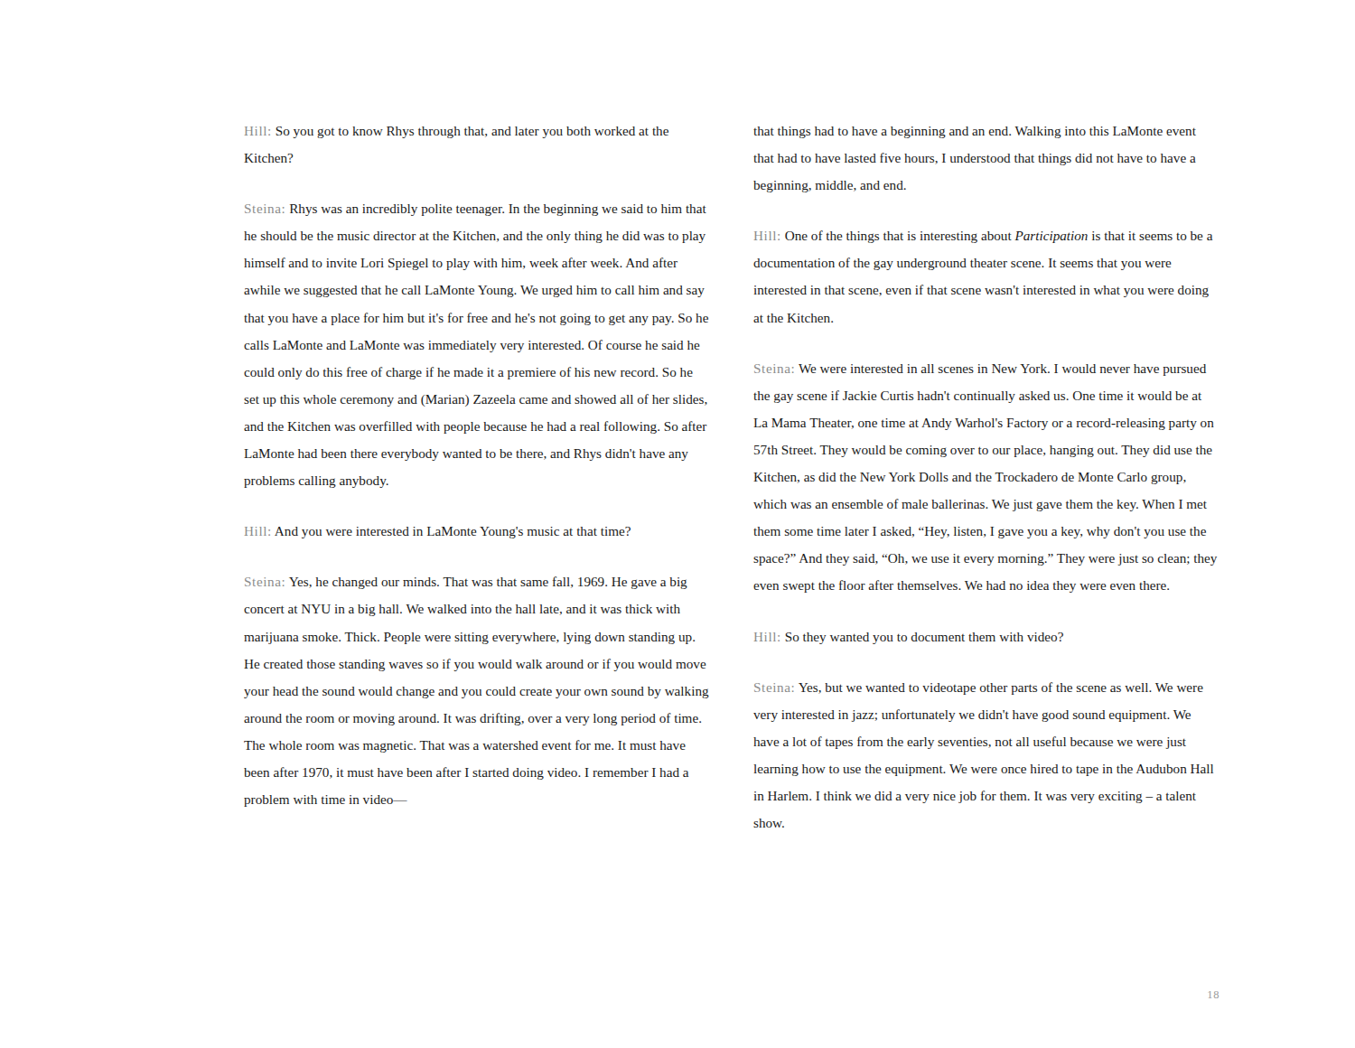Hill: So you got to know Rhys through that, and later you both worked at the Kitchen?
Steina: Rhys was an incredibly polite teenager. In the beginning we said to him that he should be the music director at the Kitchen, and the only thing he did was to play himself and to invite Lori Spiegel to play with him, week after week. And after awhile we suggested that he call LaMonte Young. We urged him to call him and say that you have a place for him but it's for free and he's not going to get any pay. So he calls LaMonte and LaMonte was immediately very interested. Of course he said he could only do this free of charge if he made it a premiere of his new record. So he set up this whole ceremony and (Marian) Zazeela came and showed all of her slides, and the Kitchen was overfilled with people because he had a real following. So after LaMonte had been there everybody wanted to be there, and Rhys didn't have any problems calling anybody.
Hill: And you were interested in LaMonte Young's music at that time?
Steina: Yes, he changed our minds. That was that same fall, 1969. He gave a big concert at NYU in a big hall. We walked into the hall late, and it was thick with marijuana smoke. Thick. People were sitting everywhere, lying down standing up. He created those standing waves so if you would walk around or if you would move your head the sound would change and you could create your own sound by walking around the room or moving around. It was drifting, over a very long period of time. The whole room was magnetic. That was a watershed event for me. It must have been after 1970, it must have been after I started doing video. I remember I had a problem with time in video—
that things had to have a beginning and an end. Walking into this LaMonte event that had to have lasted five hours, I understood that things did not have to have a beginning, middle, and end.
Hill: One of the things that is interesting about Participation is that it seems to be a documentation of the gay underground theater scene. It seems that you were interested in that scene, even if that scene wasn't interested in what you were doing at the Kitchen.
Steina: We were interested in all scenes in New York. I would never have pursued the gay scene if Jackie Curtis hadn't continually asked us. One time it would be at La Mama Theater, one time at Andy Warhol's Factory or a record-releasing party on 57th Street. They would be coming over to our place, hanging out. They did use the Kitchen, as did the New York Dolls and the Trockadero de Monte Carlo group, which was an ensemble of male ballerinas. We just gave them the key. When I met them some time later I asked, “Hey, listen, I gave you a key, why don't you use the space?” And they said, “Oh, we use it every morning.” They were just so clean; they even swept the floor after themselves. We had no idea they were even there.
Hill: So they wanted you to document them with video?
Steina: Yes, but we wanted to videotape other parts of the scene as well. We were very interested in jazz; unfortunately we didn't have good sound equipment. We have a lot of tapes from the early seventies, not all useful because we were just learning how to use the equipment. We were once hired to tape in the Audubon Hall in Harlem. I think we did a very nice job for them. It was very exciting – a talent show.
18